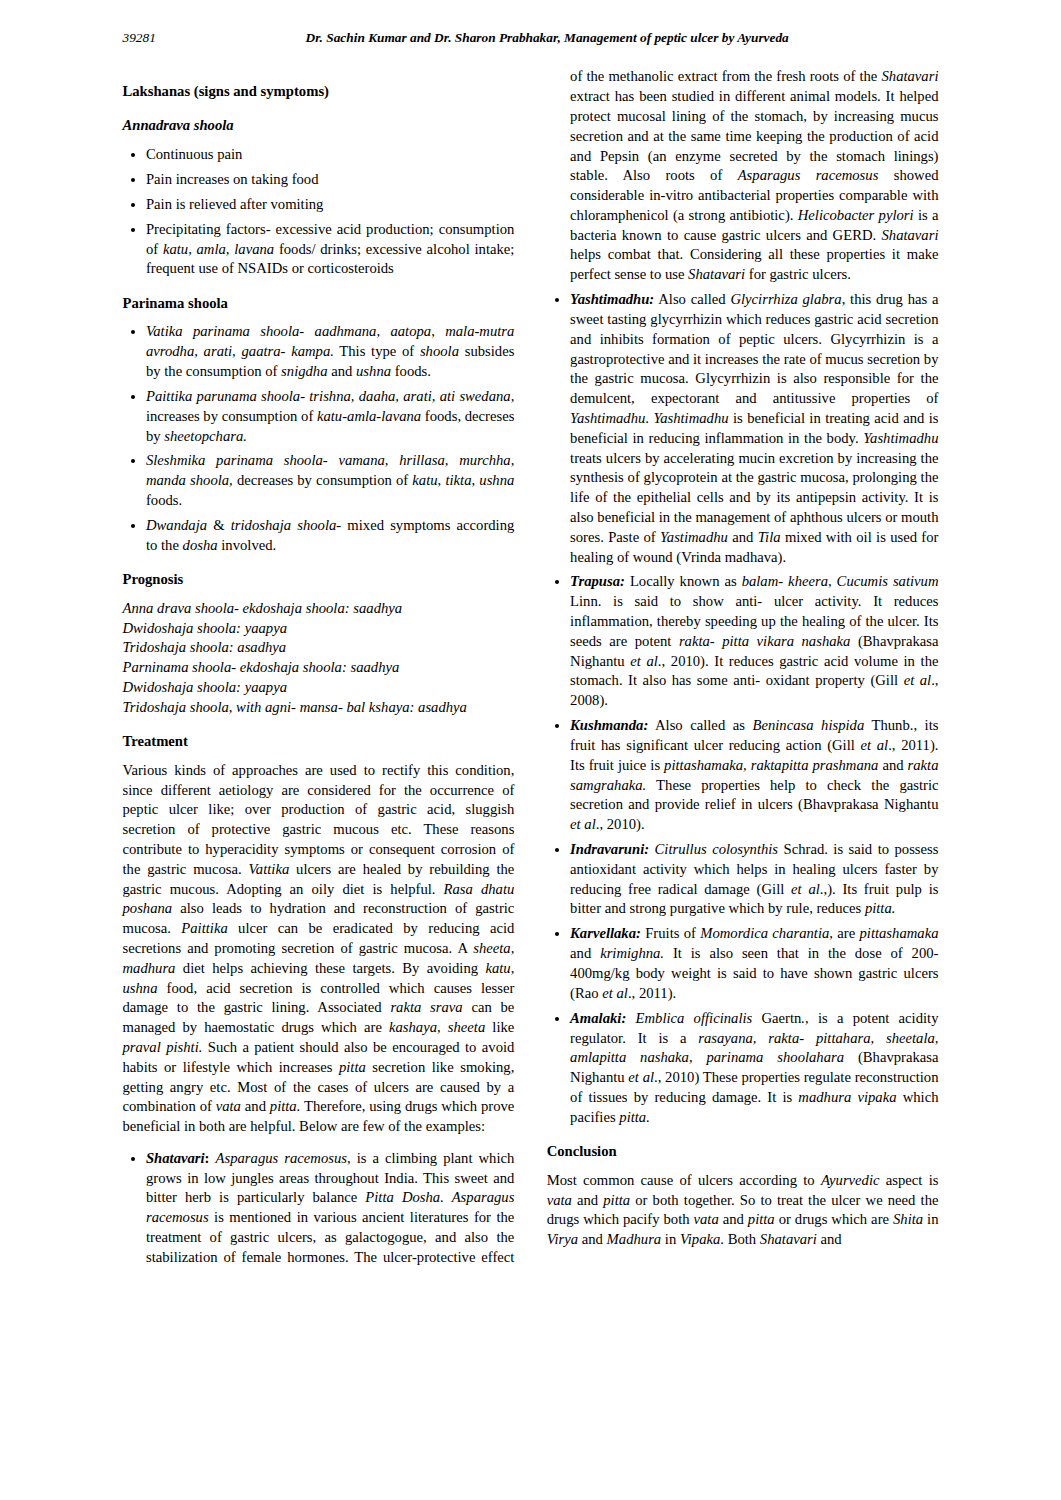39281 Dr. Sachin Kumar and Dr. Sharon Prabhakar, Management of peptic ulcer by Ayurveda
Lakshanas (signs and symptoms)
Annadrava shoola
Continuous pain
Pain increases on taking food
Pain is relieved after vomiting
Precipitating factors- excessive acid production; consumption of katu, amla, lavana foods/ drinks; excessive alcohol intake; frequent use of NSAIDs or corticosteroids
Parinama shoola
Vatika parinama shoola- aadhmana, aatopa, mala-mutra avrodha, arati, gaatra- kampa. This type of shoola subsides by the consumption of snigdha and ushna foods.
Paittika parunama shoola- trishna, daaha, arati, ati swedana, increases by consumption of katu-amla-lavana foods, decreses by sheetopchara.
Sleshmika parinama shoola- vamana, hrillasa, murchha, manda shoola, decreases by consumption of katu, tikta, ushna foods.
Dwandaja & tridoshaja shoola- mixed symptoms according to the dosha involved.
Prognosis
Anna drava shoola- ekdoshaja shoola: saadhya
Dwidoshaja shoola: yaapya
Tridoshaja shoola: asadhya
Parninama shoola- ekdoshaja shoola: saadhya
Dwidoshaja shoola: yaapya
Tridoshaja shoola, with agni- mansa- bal kshaya: asadhya
Treatment
Various kinds of approaches are used to rectify this condition, since different aetiology are considered for the occurrence of peptic ulcer like; over production of gastric acid, sluggish secretion of protective gastric mucous etc. These reasons contribute to hyperacidity symptoms or consequent corrosion of the gastric mucosa. Vattika ulcers are healed by rebuilding the gastric mucous. Adopting an oily diet is helpful. Rasa dhatu poshana also leads to hydration and reconstruction of gastric mucosa. Paittika ulcer can be eradicated by reducing acid secretions and promoting secretion of gastric mucosa. A sheeta, madhura diet helps achieving these targets. By avoiding katu, ushna food, acid secretion is controlled which causes lesser damage to the gastric lining. Associated rakta srava can be managed by haemostatic drugs which are kashaya, sheeta like praval pishti. Such a patient should also be encouraged to avoid habits or lifestyle which increases pitta secretion like smoking, getting angry etc. Most of the cases of ulcers are caused by a combination of vata and pitta. Therefore, using drugs which prove beneficial in both are helpful. Below are few of the examples:
Shatavari: Asparagus racemosus, is a climbing plant which grows in low jungles areas throughout India. This sweet and bitter herb is particularly balance Pitta Dosha. Asparagus racemosus is mentioned in various ancient literatures for the treatment of gastric ulcers, as galactogogue, and also the stabilization of female hormones. The ulcer-protective effect of the methanolic extract from the fresh roots of the Shatavari extract has been studied in different animal models. It helped protect mucosal lining of the stomach, by increasing mucus secretion and at the same time keeping the production of acid and Pepsin (an enzyme secreted by the stomach linings) stable. Also roots of Asparagus racemosus showed considerable in-vitro antibacterial properties comparable with chloramphenicol (a strong antibiotic). Helicobacter pylori is a bacteria known to cause gastric ulcers and GERD. Shatavari helps combat that. Considering all these properties it make perfect sense to use Shatavari for gastric ulcers.
Yashtimadhu: Also called Glycirrhiza glabra, this drug has a sweet tasting glycyrrhizin which reduces gastric acid secretion and inhibits formation of peptic ulcers. Glycyrrhizin is a gastroprotective and it increases the rate of mucus secretion by the gastric mucosa. Glycyrrhizin is also responsible for the demulcent, expectorant and antitussive properties of Yashtimadhu. Yashtimadhu is beneficial in treating acid and is beneficial in reducing inflammation in the body. Yashtimadhu treats ulcers by accelerating mucin excretion by increasing the synthesis of glycoprotein at the gastric mucosa, prolonging the life of the epithelial cells and by its antipepsin activity. It is also beneficial in the management of aphthous ulcers or mouth sores. Paste of Yastimadhu and Tila mixed with oil is used for healing of wound (Vrinda madhava).
Trapusa: Locally known as balam- kheera, Cucumis sativum Linn. is said to show anti- ulcer activity. It reduces inflammation, thereby speeding up the healing of the ulcer. Its seeds are potent rakta- pitta vikara nashaka (Bhavprakasa Nighantu et al., 2010). It reduces gastric acid volume in the stomach. It also has some anti- oxidant property (Gill et al., 2008).
Kushmanda: Also called as Benincasa hispida Thunb., its fruit has significant ulcer reducing action (Gill et al., 2011). Its fruit juice is pittashamaka, raktapitta prashmana and rakta samgrahaka. These properties help to check the gastric secretion and provide relief in ulcers (Bhavprakasa Nighantu et al., 2010).
Indravaruni: Citrullus colosynthis Schrad. is said to possess antioxidant activity which helps in healing ulcers faster by reducing free radical damage (Gill et al.,). Its fruit pulp is bitter and strong purgative which by rule, reduces pitta.
Karvellaka: Fruits of Momordica charantia, are pittashamaka and krimighna. It is also seen that in the dose of 200-400mg/kg body weight is said to have shown gastric ulcers (Rao et al., 2011).
Amalaki: Emblica officinalis Gaertn., is a potent acidity regulator. It is a rasayana, rakta- pittahara, sheetala, amlapitta nashaka, parinama shoolahara (Bhavprakasa Nighantu et al., 2010) These properties regulate reconstruction of tissues by reducing damage. It is madhura vipaka which pacifies pitta.
Conclusion
Most common cause of ulcers according to Ayurvedic aspect is vata and pitta or both together. So to treat the ulcer we need the drugs which pacify both vata and pitta or drugs which are Shita in Virya and Madhura in Vipaka. Both Shatavari and